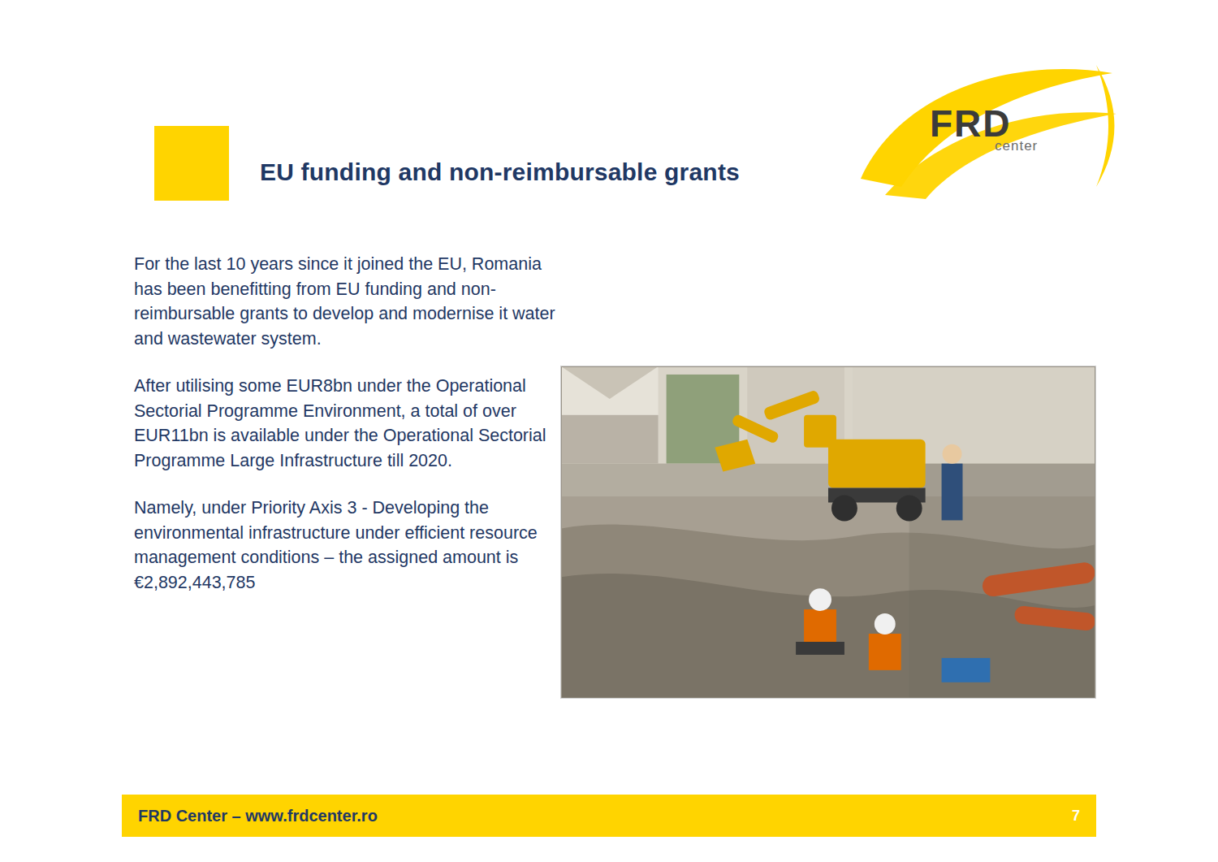EU funding and non-reimbursable grants
FRD
center
For the last 10 years since it joined the EU, Romania has been benefitting from EU funding and non-reimbursable grants to develop and modernise it water and wastewater system.
After utilising some EUR8bn under the Operational Sectorial Programme Environment, a total of over EUR11bn is available under the Operational Sectorial Programme Large Infrastructure till 2020.
Namely, under Priority Axis 3 - Developing the environmental infrastructure under efficient resource management conditions – the assigned amount is €2,892,443,785
FRD Center – www.frdcenter.ro
7